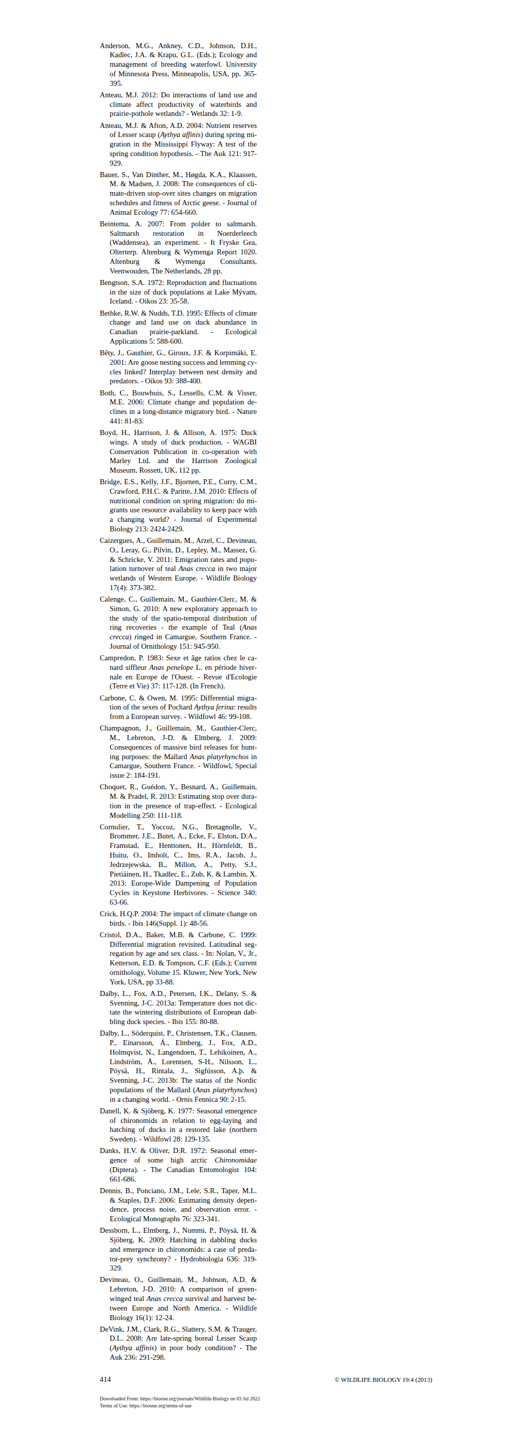Anderson, M.G., Ankney, C.D., Johnson, D.H., Kadlec, J.A. & Krapu, G.L. (Eds.); Ecology and management of breeding waterfowl. University of Minnesota Press, Minneapolis, USA, pp. 365-395.
Anteau, M.J. 2012: Do interactions of land use and climate affect productivity of waterbirds and prairie-pothole wetlands? - Wetlands 32: 1-9.
Anteau, M.J. & Afton, A.D. 2004: Nutrient reserves of Lesser scaup (Aythya affinis) during spring migration in the Mississippi Flyway: A test of the spring condition hypothesis. - The Auk 121: 917-929.
Bauer, S., Van Dinther, M., Høgda, K.A., Klaassen, M. & Madsen, J. 2008: The consequences of climate-driven stop-over sites changes on migration schedules and fitness of Arctic geese. - Journal of Animal Ecology 77: 654-660.
Beintema, A. 2007: From polder to saltmarsh. Saltmarsh restoration in Noerderleech (Waddensea), an experiment. - It Fryske Gea, Olterterp. Altenburg & Wymenga Report 1020. Altenburg & Wymenga Consultants, Veenwouden, The Netherlands, 28 pp.
Bengtson, S.A. 1972: Reproduction and fluctuations in the size of duck populations at Lake Mývatn, Iceland. - Oikos 23: 35-58.
Bethke, R.W. & Nudds, T.D. 1995: Effects of climate change and land use on duck abundance in Canadian prairie-parkland. - Ecological Applications 5: 588-600.
Bêty, J., Gauthier, G., Giroux, J.F. & Korpimäki, E. 2001: Are goose nesting success and lemming cycles linked? Interplay between nest density and predators. - Oikos 93: 388-400.
Both, C., Bouwhuis, S., Lessells, C.M. & Visser, M.E. 2006: Climate change and population declines in a long-distance migratory bird. - Nature 441: 81-83.
Boyd, H., Harrison, J. & Allison, A. 1975: Duck wings. A study of duck production. - WAGBI Conservation Publication in co-operation with Marley Ltd. and the Harrison Zoological Museum, Rossett, UK, 112 pp.
Bridge, E.S., Kelly, J.F., Bjornen, P.E., Curry, C.M., Crawford, P.H.C. & Paritte, J.M. 2010: Effects of nutritional condition on spring migration: do migrants use resource availability to keep pace with a changing world? - Journal of Experimental Biology 213: 2424-2429.
Caizergues, A., Guillemain, M., Arzel, C., Devineau, O., Leray, G., Pilvin, D., Lepley, M., Massez, G. & Schricke, V. 2011: Emigration rates and population turnover of teal Anas crecca in two major wetlands of Western Europe. - Wildlife Biology 17(4): 373-382.
Calenge, C., Guillemain, M., Gauthier-Clerc, M. & Simon, G. 2010: A new exploratory approach to the study of the spatio-temporal distribution of ring recoveries - the example of Teal (Anas crecca) ringed in Camargue, Southern France. - Journal of Ornithology 151: 945-950.
Campredon, P. 1983: Sexe et âge ratios chez le canard siffleur Anas penelope L. en période hivernale en Europe de l'Ouest. - Revue d'Ecologie (Terre et Vie) 37: 117-128. (In French).
Carbone, C. & Owen, M. 1995: Differential migration of the sexes of Pochard Aythya ferina: results from a European survey. - Wildfowl 46: 99-108.
Champagnon, J., Guillemain, M., Gauthier-Clerc, M., Lebreton, J-D. & Elmberg, J. 2009: Consequences of massive bird releases for hunting purposes: the Mallard Anas platyrhynchos in Camargue, Southern France. - Wildfowl, Special issue 2: 184-191.
Choquet, R., Guédon, Y., Besnard, A., Guillemain, M. & Pradel, R. 2013: Estimating stop over duration in the presence of trap-effect. - Ecological Modelling 250: 111-118.
Cornulier, T., Yoccoz, N.G., Bretagnolle, V., Brommer, J.E., Butet, A., Ecke, F., Elston, D.A., Framstad, E., Henttonen, H., Hörnfeldt, B., Huitu, O., Imholt, C., Ims, R.A., Jacob, J., Jedrzejewska, B., Millon, A., Petty, S.J., Pietiäinen, H., Tkadlec, E., Zub, K. & Lambin, X. 2013: Europe-Wide Dampening of Population Cycles in Keystone Herbivores. - Science 340: 63-66.
Crick, H.Q.P. 2004: The impact of climate change on birds. - Ibis 146(Suppl. 1): 48-56.
Cristol, D.A., Baker, M.B. & Carbone, C. 1999: Differential migration revisited. Latitudinal segregation by age and sex class. - In: Nolan, V., Jr., Ketterson, E.D. & Tompson, C.F. (Eds.); Current ornithology, Volume 15. Kluwer, New York, New York, USA, pp 33-88.
Dalby, L., Fox, A.D., Petersen, I.K., Delany, S. & Svenning, J-C. 2013a: Temperature does not dictate the wintering distributions of European dabbling duck species. - Ibis 155: 80-88.
Dalby, L., Söderquist, P., Christensen, T.K., Clausen, P., Einarsson, Á., Elmberg, J., Fox, A.D., Holmqvist, N., Langendoen, T., Lehikoinen, A., Lindström, Å., Lorentsen, S-H., Nilsson, L., Pöysä, H., Rintala, J., Sigfússon, A.þ. & Svenning, J-C. 2013b: The status of the Nordic populations of the Mallard (Anas platyrhynchos) in a changing world. - Ornis Fennica 90: 2-15.
Danell, K. & Sjöberg, K. 1977: Seasonal emergence of chironomids in relation to egg-laying and hatching of ducks in a restored lake (northern Sweden). - Wildfowl 28: 129-135.
Danks, H.V. & Oliver, D.R. 1972: Seasonal emergence of some high arctic Chironomidae (Diptera). - The Canadian Entomologist 104: 661-686.
Dennis, B., Ponciano, J.M., Lele, S.R., Taper, M.L. & Staples, D.F. 2006: Estimating density dependence, process noise, and observation error. - Ecological Monographs 76: 323-341.
Dessborn, L., Elmberg, J., Nummi, P., Pöysä, H. & Sjöberg, K. 2009: Hatching in dabbling ducks and emergence in chironomids: a case of predator-prey synchrony? - Hydrobiologia 636: 319-329.
Devineau, O., Guillemain, M., Johnson, A.D. & Lebreton, J-D. 2010: A comparison of green-winged teal Anas crecca survival and harvest between Europe and North America. - Wildlife Biology 16(1): 12-24.
DeVink, J.M., Clark, R.G., Slattery, S.M. & Trauger, D.L. 2008: Are late-spring boreal Lesser Scaup (Aythya affinis) in poor body condition? - The Auk 236: 291-298.
414 © WILDLIFE BIOLOGY 19:4 (2013)
Downloaded From: https://bioone.org/journals/Wildlife-Biology on 03 Jul 2022
Terms of Use: https://bioone.org/terms-of-use